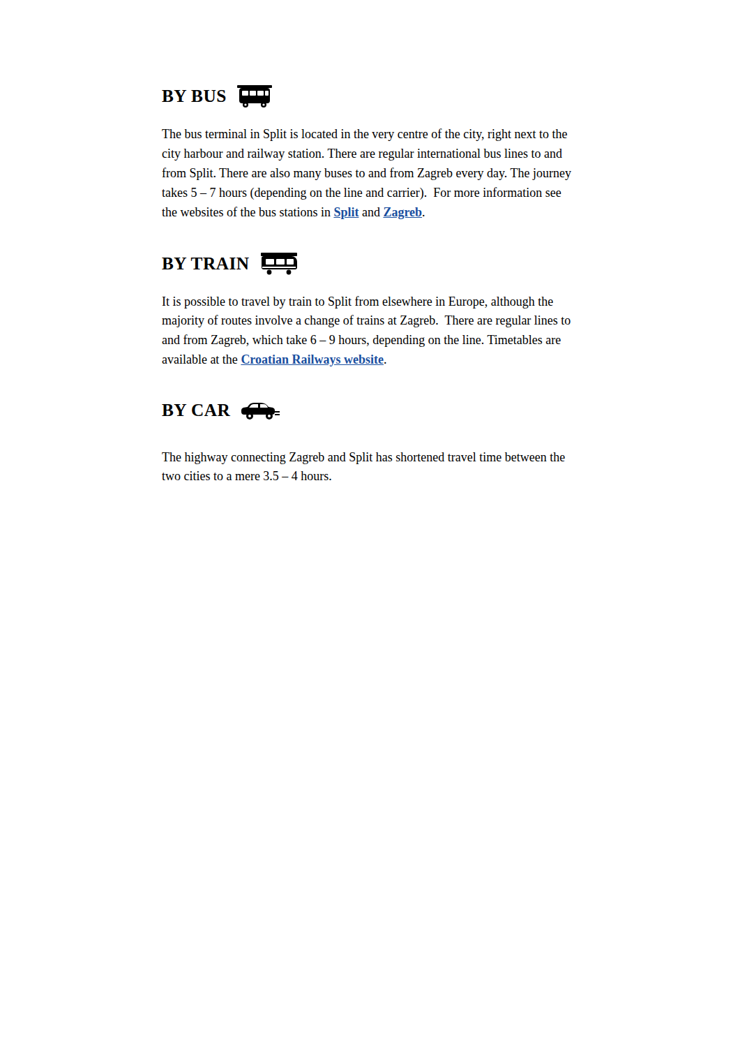BY BUS
The bus terminal in Split is located in the very centre of the city, right next to the city harbour and railway station. There are regular international bus lines to and from Split. There are also many buses to and from Zagreb every day. The journey takes 5 – 7 hours (depending on the line and carrier). For more information see the websites of the bus stations in Split and Zagreb.
BY TRAIN
It is possible to travel by train to Split from elsewhere in Europe, although the majority of routes involve a change of trains at Zagreb. There are regular lines to and from Zagreb, which take 6 – 9 hours, depending on the line. Timetables are available at the Croatian Railways website.
BY CAR
The highway connecting Zagreb and Split has shortened travel time between the two cities to a mere 3.5 – 4 hours.